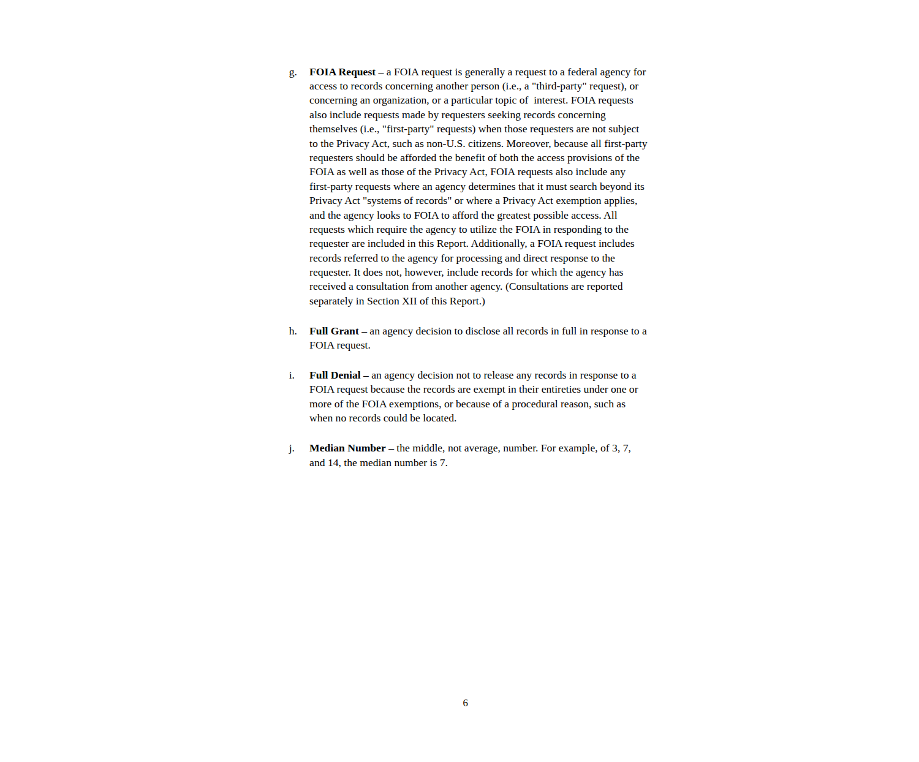g. FOIA Request – a FOIA request is generally a request to a federal agency for access to records concerning another person (i.e., a "third-party" request), or concerning an organization, or a particular topic of interest. FOIA requests also include requests made by requesters seeking records concerning themselves (i.e., "first-party" requests) when those requesters are not subject to the Privacy Act, such as non-U.S. citizens. Moreover, because all first-party requesters should be afforded the benefit of both the access provisions of the FOIA as well as those of the Privacy Act, FOIA requests also include any first-party requests where an agency determines that it must search beyond its Privacy Act "systems of records" or where a Privacy Act exemption applies, and the agency looks to FOIA to afford the greatest possible access. All requests which require the agency to utilize the FOIA in responding to the requester are included in this Report. Additionally, a FOIA request includes records referred to the agency for processing and direct response to the requester. It does not, however, include records for which the agency has received a consultation from another agency. (Consultations are reported separately in Section XII of this Report.)
h. Full Grant – an agency decision to disclose all records in full in response to a FOIA request.
i. Full Denial – an agency decision not to release any records in response to a FOIA request because the records are exempt in their entireties under one or more of the FOIA exemptions, or because of a procedural reason, such as when no records could be located.
j. Median Number – the middle, not average, number. For example, of 3, 7, and 14, the median number is 7.
6